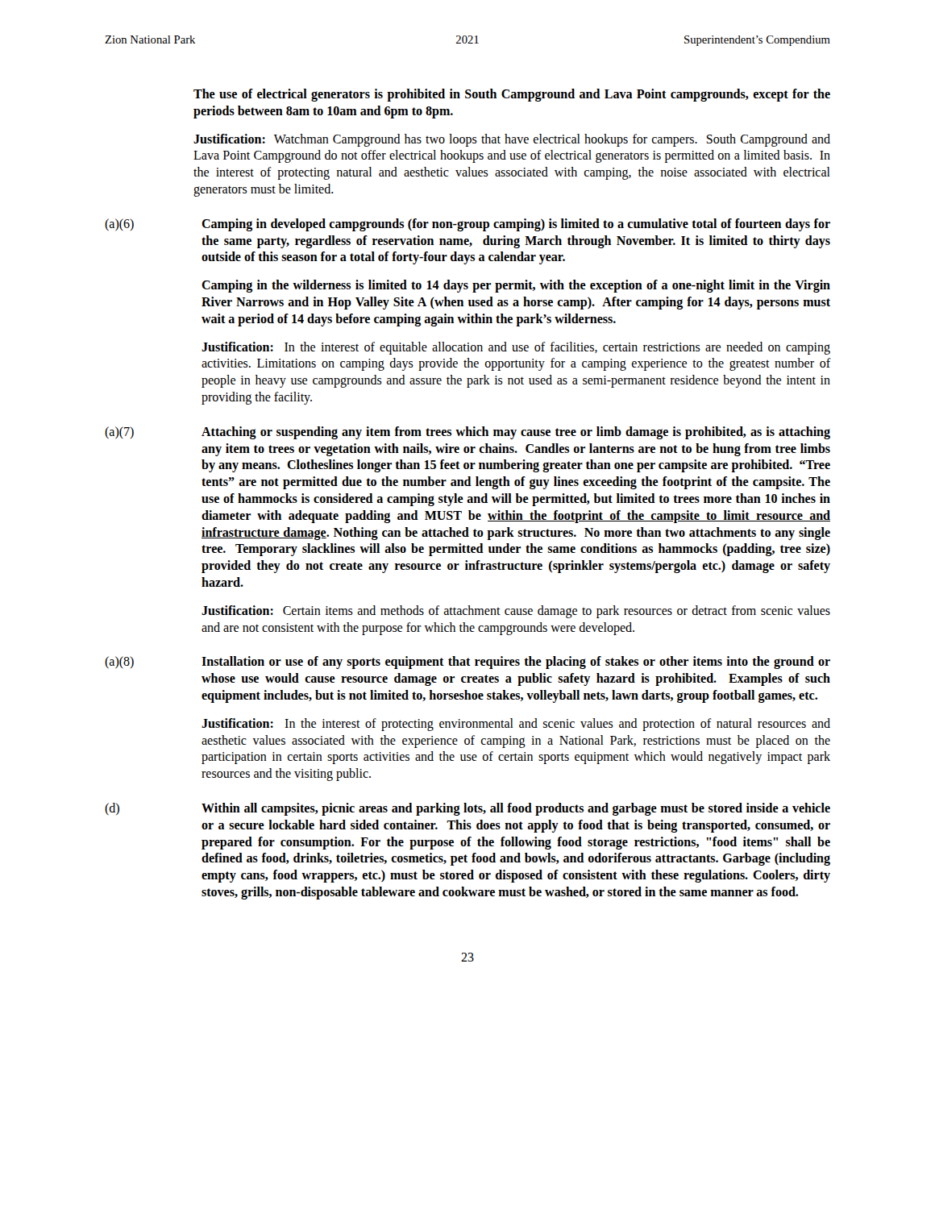Zion National Park
2021
Superintendent’s Compendium
The use of electrical generators is prohibited in South Campground and Lava Point campgrounds, except for the periods between 8am to 10am and 6pm to 8pm.
Justification: Watchman Campground has two loops that have electrical hookups for campers. South Campground and Lava Point Campground do not offer electrical hookups and use of electrical generators is permitted on a limited basis. In the interest of protecting natural and aesthetic values associated with camping, the noise associated with electrical generators must be limited.
(a)(6)
Camping in developed campgrounds (for non-group camping) is limited to a cumulative total of fourteen days for the same party, regardless of reservation name, during March through November. It is limited to thirty days outside of this season for a total of forty-four days a calendar year.
Camping in the wilderness is limited to 14 days per permit, with the exception of a one-night limit in the Virgin River Narrows and in Hop Valley Site A (when used as a horse camp). After camping for 14 days, persons must wait a period of 14 days before camping again within the park’s wilderness.
Justification: In the interest of equitable allocation and use of facilities, certain restrictions are needed on camping activities. Limitations on camping days provide the opportunity for a camping experience to the greatest number of people in heavy use campgrounds and assure the park is not used as a semi-permanent residence beyond the intent in providing the facility.
(a)(7)
Attaching or suspending any item from trees which may cause tree or limb damage is prohibited, as is attaching any item to trees or vegetation with nails, wire or chains. Candles or lanterns are not to be hung from tree limbs by any means. Clotheslines longer than 15 feet or numbering greater than one per campsite are prohibited. “Tree tents” are not permitted due to the number and length of guy lines exceeding the footprint of the campsite. The use of hammocks is considered a camping style and will be permitted, but limited to trees more than 10 inches in diameter with adequate padding and MUST be within the footprint of the campsite to limit resource and infrastructure damage. Nothing can be attached to park structures. No more than two attachments to any single tree. Temporary slacklines will also be permitted under the same conditions as hammocks (padding, tree size) provided they do not create any resource or infrastructure (sprinkler systems/pergola etc.) damage or safety hazard.
Justification: Certain items and methods of attachment cause damage to park resources or detract from scenic values and are not consistent with the purpose for which the campgrounds were developed.
(a)(8)
Installation or use of any sports equipment that requires the placing of stakes or other items into the ground or whose use would cause resource damage or creates a public safety hazard is prohibited. Examples of such equipment includes, but is not limited to, horseshoe stakes, volleyball nets, lawn darts, group football games, etc.
Justification: In the interest of protecting environmental and scenic values and protection of natural resources and aesthetic values associated with the experience of camping in a National Park, restrictions must be placed on the participation in certain sports activities and the use of certain sports equipment which would negatively impact park resources and the visiting public.
(d)
Within all campsites, picnic areas and parking lots, all food products and garbage must be stored inside a vehicle or a secure lockable hard sided container. This does not apply to food that is being transported, consumed, or prepared for consumption. For the purpose of the following food storage restrictions, "food items" shall be defined as food, drinks, toiletries, cosmetics, pet food and bowls, and odoriferous attractants. Garbage (including empty cans, food wrappers, etc.) must be stored or disposed of consistent with these regulations. Coolers, dirty stoves, grills, non-disposable tableware and cookware must be washed, or stored in the same manner as food.
23